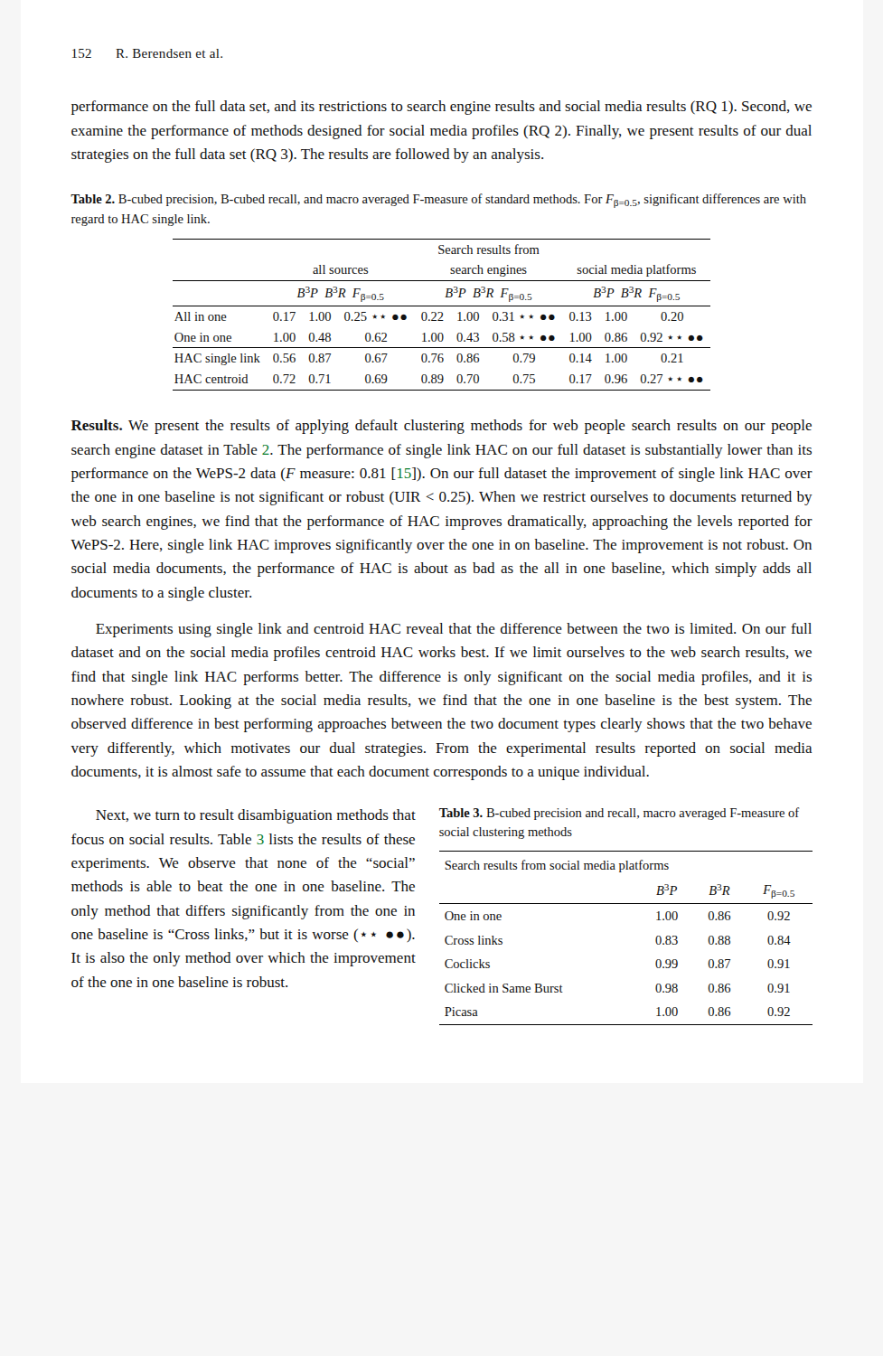152 R. Berendsen et al.
performance on the full data set, and its restrictions to search engine results and social media results (RQ 1). Second, we examine the performance of methods designed for social media profiles (RQ 2). Finally, we present results of our dual strategies on the full data set (RQ 3). The results are followed by an analysis.
Table 2. B-cubed precision, B-cubed recall, and macro averaged F-measure of standard methods. For Fβ=0.5, significant differences are with regard to HAC single link.
| | Search results from |
| | all sources | search engines | social media platforms |
| | B 3 P B 3 R F β=0.5 | B 3 P B 3 R F β=0.5 | B 3 P B 3 R F β=0.5 |
| All in one | 0.17 | 1.00 | 0.25 ⋆⋆ ●● | 0.22 | 1.00 | 0.31 ⋆⋆ ●● | 0.13 | 1.00 | 0.20 |
| One in one | 1.00 | 0.48 | 0.62 | 1.00 | 0.43 | 0.58 ⋆⋆ ●● | 1.00 | 0.86 | 0.92 ⋆⋆ ●● |
| HAC single link | 0.56 | 0.87 | 0.67 | 0.76 | 0.86 | 0.79 | 0.14 | 1.00 | 0.21 |
| HAC centroid | 0.72 | 0.71 | 0.69 | 0.89 | 0.70 | 0.75 | 0.17 | 0.96 | 0.27 ⋆⋆ ●● |
Results. We present the results of applying default clustering methods for web people search results on our people search engine dataset in Table 2. The performance of single link HAC on our full dataset is substantially lower than its performance on the WePS-2 data (F measure: 0.81 [15]). On our full dataset the improvement of single link HAC over the one in one baseline is not significant or robust (UIR < 0.25). When we restrict ourselves to documents returned by web search engines, we find that the performance of HAC improves dramatically, approaching the levels reported for WePS-2. Here, single link HAC improves significantly over the one in on baseline. The improvement is not robust. On social media documents, the performance of HAC is about as bad as the all in one baseline, which simply adds all documents to a single cluster.
Experiments using single link and centroid HAC reveal that the difference between the two is limited. On our full dataset and on the social media profiles centroid HAC works best. If we limit ourselves to the web search results, we find that single link HAC performs better. The difference is only significant on the social media profiles, and it is nowhere robust. Looking at the social media results, we find that the one in one baseline is the best system. The observed difference in best performing approaches between the two document types clearly shows that the two behave very differently, which motivates our dual strategies. From the experimental results reported on social media documents, it is almost safe to assume that each document corresponds to a unique individual.
Next, we turn to result disambiguation methods that focus on social results. Table 3 lists the results of these experiments. We observe that none of the “social” methods is able to beat the one in one baseline. The only method that differs significantly from the one in one baseline is “Cross links,” but it is worse (⋆⋆ ●●). It is also the only method over which the improvement of the one in one baseline is robust.
Table 3. B-cubed precision and recall, macro averaged F-measure of social clustering methods
| Search results from social media platforms |
| | B 3 P | B 3 R | F β=0.5 |
| One in one | 1.00 | 0.86 | 0.92 |
| Cross links | 0.83 | 0.88 | 0.84 |
| Coclicks | 0.99 | 0.87 | 0.91 |
| Clicked in Same Burst | 0.98 | 0.86 | 0.91 |
| Picasa | 1.00 | 0.86 | 0.92 |